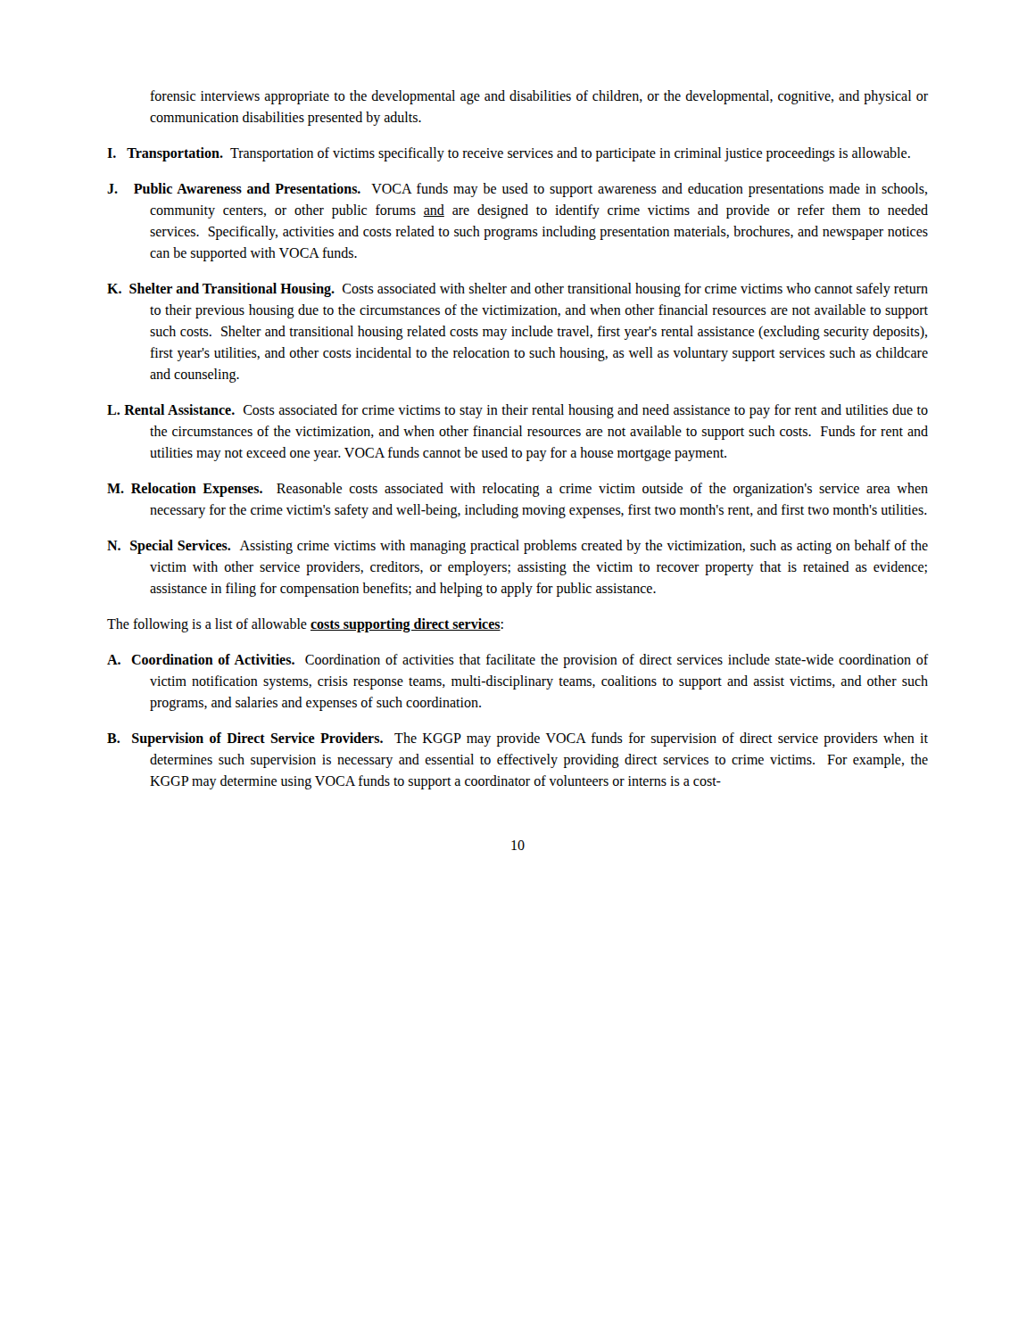forensic interviews appropriate to the developmental age and disabilities of children, or the developmental, cognitive, and physical or communication disabilities presented by adults.
I. Transportation. Transportation of victims specifically to receive services and to participate in criminal justice proceedings is allowable.
J. Public Awareness and Presentations. VOCA funds may be used to support awareness and education presentations made in schools, community centers, or other public forums and are designed to identify crime victims and provide or refer them to needed services. Specifically, activities and costs related to such programs including presentation materials, brochures, and newspaper notices can be supported with VOCA funds.
K. Shelter and Transitional Housing. Costs associated with shelter and other transitional housing for crime victims who cannot safely return to their previous housing due to the circumstances of the victimization, and when other financial resources are not available to support such costs. Shelter and transitional housing related costs may include travel, first year's rental assistance (excluding security deposits), first year's utilities, and other costs incidental to the relocation to such housing, as well as voluntary support services such as childcare and counseling.
L. Rental Assistance. Costs associated for crime victims to stay in their rental housing and need assistance to pay for rent and utilities due to the circumstances of the victimization, and when other financial resources are not available to support such costs. Funds for rent and utilities may not exceed one year. VOCA funds cannot be used to pay for a house mortgage payment.
M. Relocation Expenses. Reasonable costs associated with relocating a crime victim outside of the organization's service area when necessary for the crime victim's safety and well-being, including moving expenses, first two month's rent, and first two month's utilities.
N. Special Services. Assisting crime victims with managing practical problems created by the victimization, such as acting on behalf of the victim with other service providers, creditors, or employers; assisting the victim to recover property that is retained as evidence; assistance in filing for compensation benefits; and helping to apply for public assistance.
The following is a list of allowable costs supporting direct services:
A. Coordination of Activities. Coordination of activities that facilitate the provision of direct services include state-wide coordination of victim notification systems, crisis response teams, multi-disciplinary teams, coalitions to support and assist victims, and other such programs, and salaries and expenses of such coordination.
B. Supervision of Direct Service Providers. The KGGP may provide VOCA funds for supervision of direct service providers when it determines such supervision is necessary and essential to effectively providing direct services to crime victims. For example, the KGGP may determine using VOCA funds to support a coordinator of volunteers or interns is a cost-
10